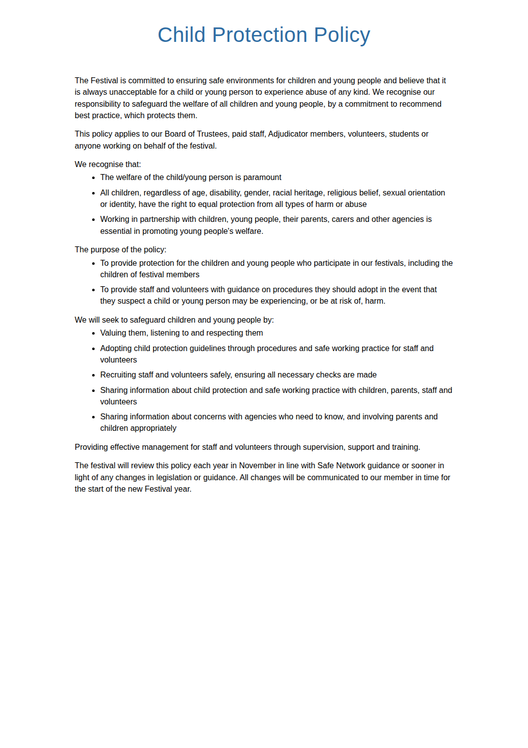Child Protection Policy
The Festival is committed to ensuring safe environments for children and young people and believe that it is always unacceptable for a child or young person to experience abuse of any kind. We recognise our responsibility to safeguard the welfare of all children and young people, by a commitment to recommend best practice, which protects them.
This policy applies to our Board of Trustees, paid staff, Adjudicator members, volunteers, students or anyone working on behalf of the festival.
We recognise that:
The welfare of the child/young person is paramount
All children, regardless of age, disability, gender, racial heritage, religious belief, sexual orientation or identity, have the right to equal protection from all types of harm or abuse
Working in partnership with children, young people, their parents, carers and other agencies is essential in promoting young people's welfare.
The purpose of the policy:
To provide protection for the children and young people who participate in our festivals, including the children of festival members
To provide staff and volunteers with guidance on procedures they should adopt in the event that they suspect a child or young person may be experiencing, or be at risk of, harm.
We will seek to safeguard children and young people by:
Valuing them, listening to and respecting them
Adopting child protection guidelines through procedures and safe working practice for staff and volunteers
Recruiting staff and volunteers safely, ensuring all necessary checks are made
Sharing information about child protection and safe working practice with children, parents, staff and volunteers
Sharing information about concerns with agencies who need to know, and involving parents and children appropriately
Providing effective management for staff and volunteers through supervision, support and training.
The festival will review this policy each year in November in line with Safe Network guidance or sooner in light of any changes in legislation or guidance. All changes will be communicated to our member in time for the start of the new Festival year.